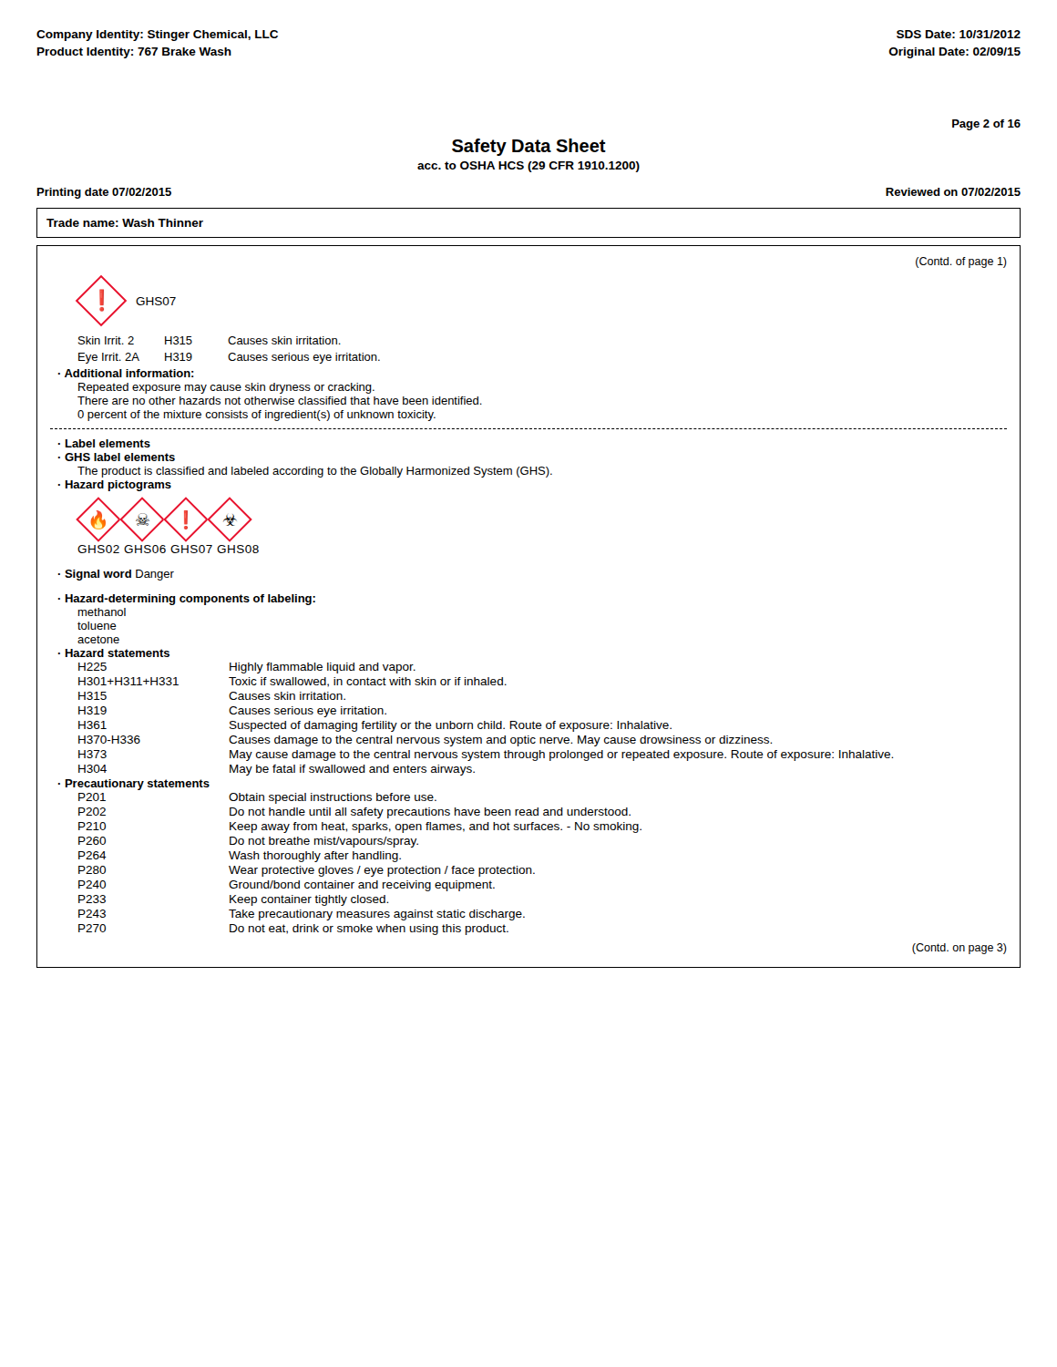Company Identity: Stinger Chemical, LLC
Product Identity: 767 Brake Wash
SDS Date: 10/31/2012
Original Date: 02/09/15
Page 2 of 16
Safety Data Sheet
acc. to OSHA HCS (29 CFR 1910.1200)
Printing date 07/02/2015 Reviewed on 07/02/2015
Trade name: Wash Thinner
(Contd. of page 1)
❗ GHS07
Skin Irrit. 2 H315 Causes skin irritation.
Eye Irrit. 2A H319 Causes serious eye irritation.
Additional information:
Repeated exposure may cause skin dryness or cracking.
There are no other hazards not otherwise classified that have been identified.
0 percent of the mixture consists of ingredient(s) of unknown toxicity.
Label elements
GHS label elements
The product is classified and labeled according to the Globally Harmonized System (GHS).
Hazard pictograms
🔥 ☠ ❗ ☣
GHS02 GHS06 GHS07 GHS08
Signal word Danger
Hazard-determining components of labeling:
methanol
toluene
acetone
Hazard statements
| H225 | Highly flammable liquid and vapor. |
| H301+H311+H331 | Toxic if swallowed, in contact with skin or if inhaled. |
| H315 | Causes skin irritation. |
| H319 | Causes serious eye irritation. |
| H361 | Suspected of damaging fertility or the unborn child. Route of exposure: Inhalative. |
| H370-H336 | Causes damage to the central nervous system and optic nerve. May cause drowsiness or dizziness. |
| H373 | May cause damage to the central nervous system through prolonged or repeated exposure. Route of exposure: Inhalative. |
| H304 | May be fatal if swallowed and enters airways. |
Precautionary statements
| P201 | Obtain special instructions before use. |
| P202 | Do not handle until all safety precautions have been read and understood. |
| P210 | Keep away from heat, sparks, open flames, and hot surfaces. - No smoking. |
| P260 | Do not breathe mist/vapours/spray. |
| P264 | Wash thoroughly after handling. |
| P280 | Wear protective gloves / eye protection / face protection. |
| P240 | Ground/bond container and receiving equipment. |
| P233 | Keep container tightly closed. |
| P243 | Take precautionary measures against static discharge. |
| P270 | Do not eat, drink or smoke when using this product. |
(Contd. on page 3)